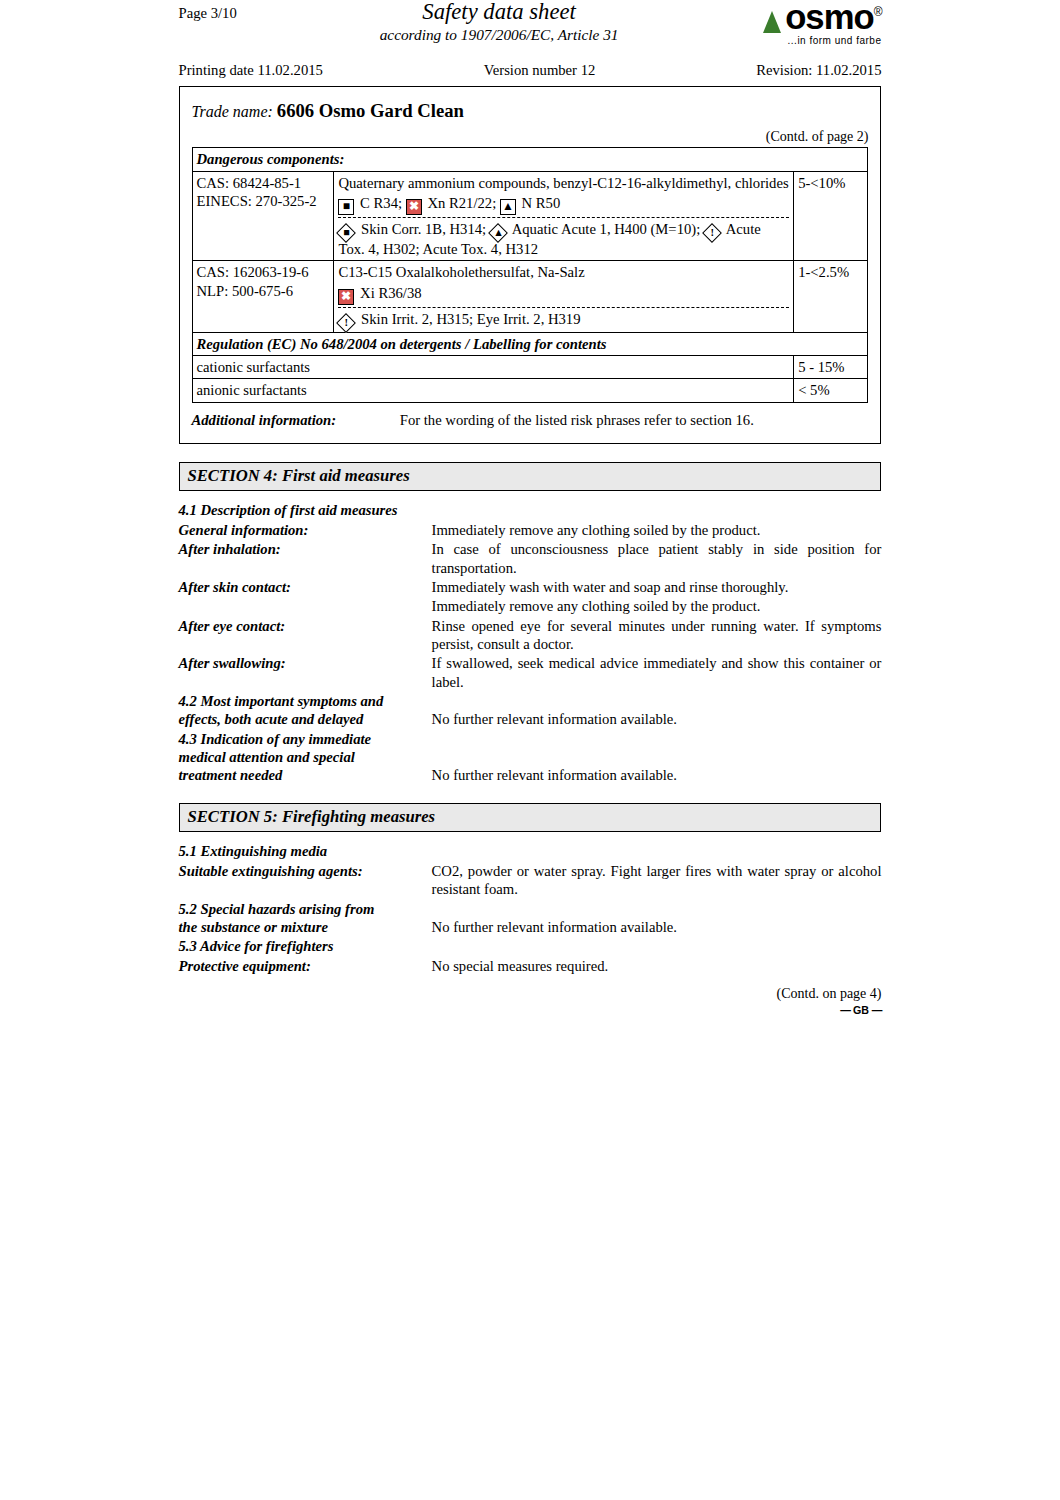Page 3/10
Safety data sheet
according to 1907/2006/EC, Article 31
osmo®
...in form und farbe
Printing date 11.02.2015
Version number 12
Revision: 11.02.2015
Trade name: 6606 Osmo Gard Clean
(Contd. of page 2)
| Dangerous components: |
| CAS: 68424-85-1 EINECS: 270-325-2 | Quaternary ammonium compounds, benzyl-C12-16-alkyldimethyl, chlorides ■ C R34; ✖ Xn R21/22; ▲ N R50 ■ Skin Corr. 1B, H314; ▲ Aquatic Acute 1, H400 (M=10); ! Acute Tox. 4, H302; Acute Tox. 4, H312 | 5-<10% |
| CAS: 162063-19-6 NLP: 500-675-6 | C13-C15 Oxalalkoholethersulfat, Na-Salz ✖ Xi R36/38 ! Skin Irrit. 2, H315; Eye Irrit. 2, H319 | 1-<2.5% |
| Regulation (EC) No 648/2004 on detergents / Labelling for contents |
| cationic surfactants | 5 - 15% |
| anionic surfactants | < 5% |
Additional information: For the wording of the listed risk phrases refer to section 16.
SECTION 4: First aid measures
4.1 Description of first aid measures
General information:
Immediately remove any clothing soiled by the product.
After inhalation:
In case of unconsciousness place patient stably in side position for transportation.
After skin contact:
Immediately wash with water and soap and rinse thoroughly.
Immediately remove any clothing soiled by the product.
After eye contact:
Rinse opened eye for several minutes under running water. If symptoms persist, consult a doctor.
After swallowing:
If swallowed, seek medical advice immediately and show this container or label.
4.2 Most important symptoms and
effects, both acute and delayed
No further relevant information available.
4.3 Indication of any immediate
medical attention and special
treatment needed
No further relevant information available.
SECTION 5: Firefighting measures
5.1 Extinguishing media
Suitable extinguishing agents:
CO2, powder or water spray. Fight larger fires with water spray or alcohol resistant foam.
5.2 Special hazards arising from
the substance or mixture
No further relevant information available.
5.3 Advice for firefighters
Protective equipment:
No special measures required.
(Contd. on page 4)
— GB —